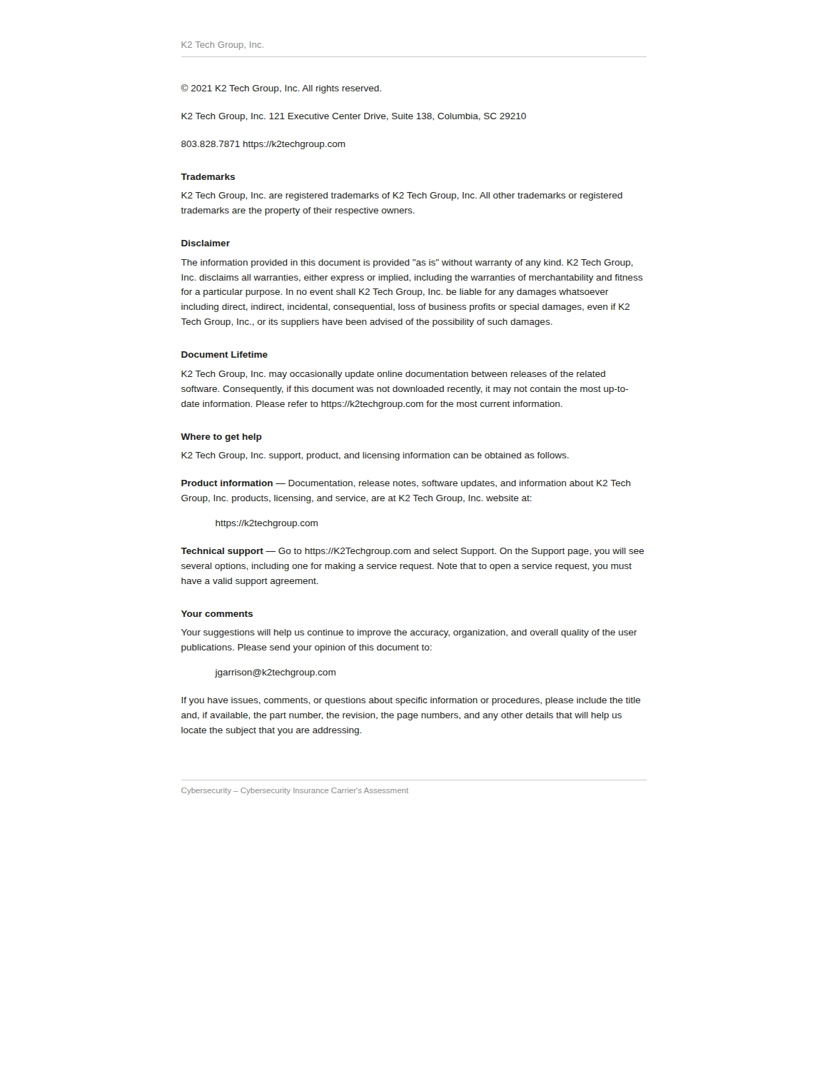K2 Tech Group, Inc.
© 2021 K2 Tech Group, Inc. All rights reserved.
K2 Tech Group, Inc. 121 Executive Center Drive, Suite 138, Columbia, SC 29210
803.828.7871 https://k2techgroup.com
Trademarks
K2 Tech Group, Inc. are registered trademarks of K2 Tech Group, Inc. All other trademarks or registered trademarks are the property of their respective owners.
Disclaimer
The information provided in this document is provided "as is" without warranty of any kind. K2 Tech Group, Inc. disclaims all warranties, either express or implied, including the warranties of merchantability and fitness for a particular purpose. In no event shall K2 Tech Group, Inc. be liable for any damages whatsoever including direct, indirect, incidental, consequential, loss of business profits or special damages, even if K2 Tech Group, Inc., or its suppliers have been advised of the possibility of such damages.
Document Lifetime
K2 Tech Group, Inc. may occasionally update online documentation between releases of the related software. Consequently, if this document was not downloaded recently, it may not contain the most up-to-date information. Please refer to https://k2techgroup.com for the most current information.
Where to get help
K2 Tech Group, Inc. support, product, and licensing information can be obtained as follows.
Product information — Documentation, release notes, software updates, and information about K2 Tech Group, Inc. products, licensing, and service, are at K2 Tech Group, Inc. website at:
https://k2techgroup.com
Technical support — Go to https://K2Techgroup.com and select Support. On the Support page, you will see several options, including one for making a service request. Note that to open a service request, you must have a valid support agreement.
Your comments
Your suggestions will help us continue to improve the accuracy, organization, and overall quality of the user publications. Please send your opinion of this document to:
jgarrison@k2techgroup.com
If you have issues, comments, or questions about specific information or procedures, please include the title and, if available, the part number, the revision, the page numbers, and any other details that will help us locate the subject that you are addressing.
Cybersecurity – Cybersecurity Insurance Carrier's Assessment